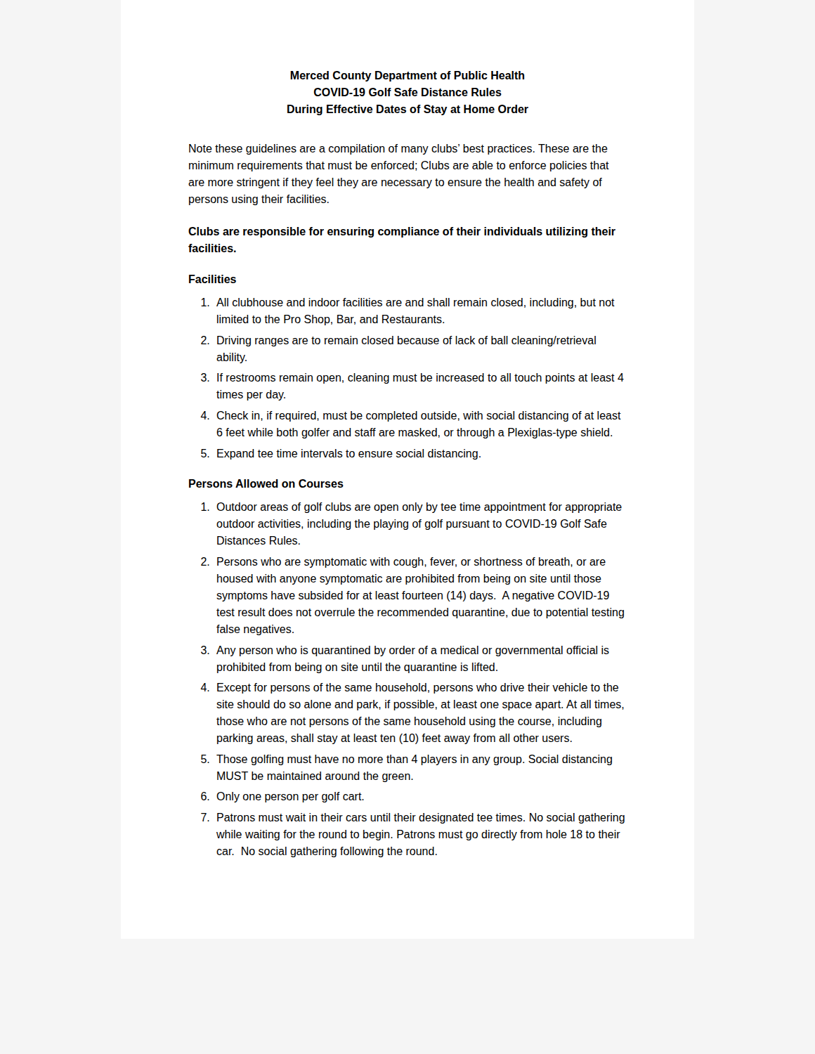Merced County Department of Public Health
COVID-19 Golf Safe Distance Rules
During Effective Dates of Stay at Home Order
Note these guidelines are a compilation of many clubs’ best practices. These are the minimum requirements that must be enforced; Clubs are able to enforce policies that are more stringent if they feel they are necessary to ensure the health and safety of persons using their facilities.
Clubs are responsible for ensuring compliance of their individuals utilizing their facilities.
Facilities
All clubhouse and indoor facilities are and shall remain closed, including, but not limited to the Pro Shop, Bar, and Restaurants.
Driving ranges are to remain closed because of lack of ball cleaning/retrieval ability.
If restrooms remain open, cleaning must be increased to all touch points at least 4 times per day.
Check in, if required, must be completed outside, with social distancing of at least 6 feet while both golfer and staff are masked, or through a Plexiglas-type shield.
Expand tee time intervals to ensure social distancing.
Persons Allowed on Courses
Outdoor areas of golf clubs are open only by tee time appointment for appropriate outdoor activities, including the playing of golf pursuant to COVID-19 Golf Safe Distances Rules.
Persons who are symptomatic with cough, fever, or shortness of breath, or are housed with anyone symptomatic are prohibited from being on site until those symptoms have subsided for at least fourteen (14) days. A negative COVID-19 test result does not overrule the recommended quarantine, due to potential testing false negatives.
Any person who is quarantined by order of a medical or governmental official is prohibited from being on site until the quarantine is lifted.
Except for persons of the same household, persons who drive their vehicle to the site should do so alone and park, if possible, at least one space apart. At all times, those who are not persons of the same household using the course, including parking areas, shall stay at least ten (10) feet away from all other users.
Those golfing must have no more than 4 players in any group. Social distancing MUST be maintained around the green.
Only one person per golf cart.
Patrons must wait in their cars until their designated tee times. No social gathering while waiting for the round to begin. Patrons must go directly from hole 18 to their car. No social gathering following the round.